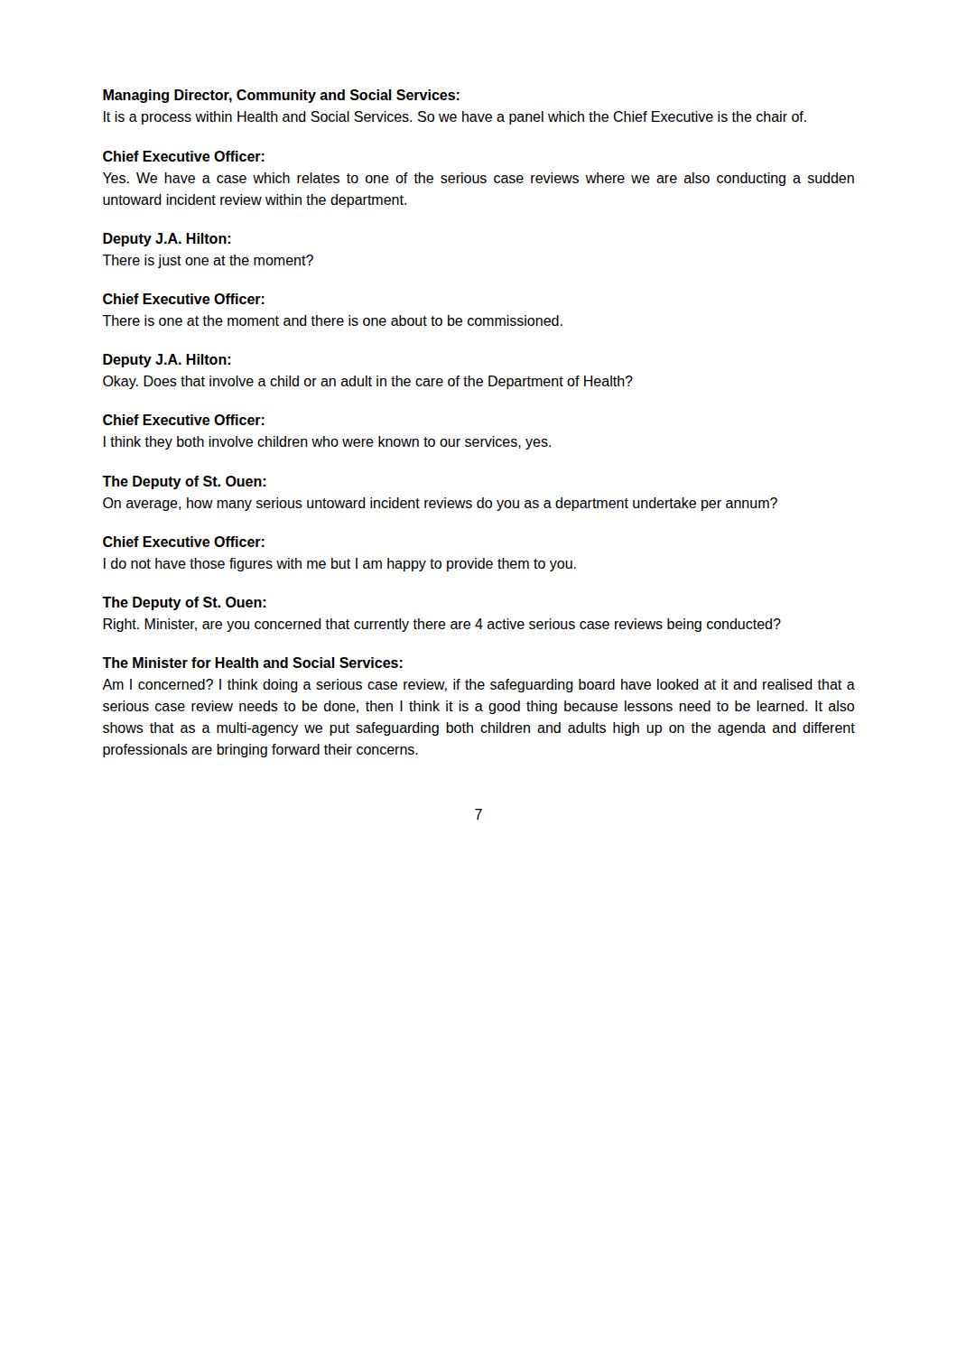Managing Director, Community and Social Services:
It is a process within Health and Social Services. So we have a panel which the Chief Executive is the chair of.
Chief Executive Officer:
Yes. We have a case which relates to one of the serious case reviews where we are also conducting a sudden untoward incident review within the department.
Deputy J.A. Hilton:
There is just one at the moment?
Chief Executive Officer:
There is one at the moment and there is one about to be commissioned.
Deputy J.A. Hilton:
Okay. Does that involve a child or an adult in the care of the Department of Health?
Chief Executive Officer:
I think they both involve children who were known to our services, yes.
The Deputy of St. Ouen:
On average, how many serious untoward incident reviews do you as a department undertake per annum?
Chief Executive Officer:
I do not have those figures with me but I am happy to provide them to you.
The Deputy of St. Ouen:
Right. Minister, are you concerned that currently there are 4 active serious case reviews being conducted?
The Minister for Health and Social Services:
Am I concerned? I think doing a serious case review, if the safeguarding board have looked at it and realised that a serious case review needs to be done, then I think it is a good thing because lessons need to be learned. It also shows that as a multi-agency we put safeguarding both children and adults high up on the agenda and different professionals are bringing forward their concerns.
7